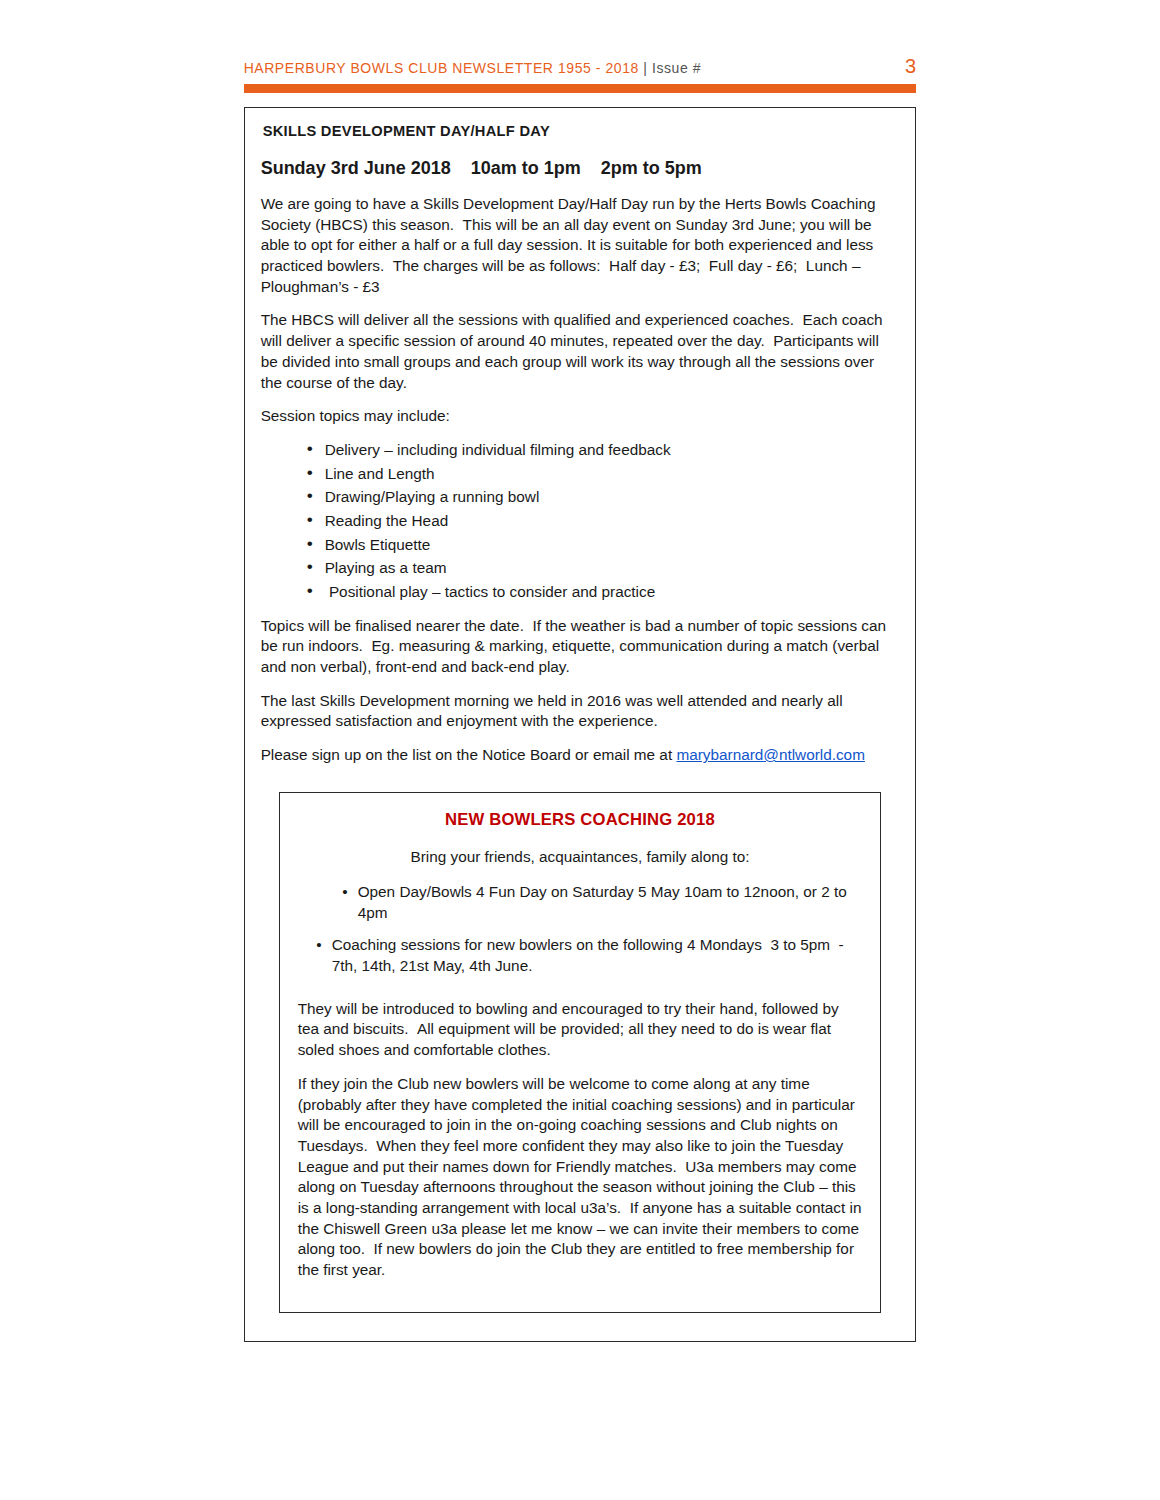Harperbury Bowls Club Newsletter 1955 - 2018 | Issue #
3
Skills Development Day/Half Day
Sunday 3rd June 2018 10am to 1pm 2pm to 5pm
We are going to have a Skills Development Day/Half Day run by the Herts Bowls Coaching Society (HBCS) this season. This will be an all day event on Sunday 3rd June; you will be able to opt for either a half or a full day session. It is suitable for both experienced and less practiced bowlers. The charges will be as follows: Half day - £3; Full day - £6; Lunch – Ploughman’s - £3
The HBCS will deliver all the sessions with qualified and experienced coaches. Each coach will deliver a specific session of around 40 minutes, repeated over the day. Participants will be divided into small groups and each group will work its way through all the sessions over the course of the day.
Session topics may include:
Delivery – including individual filming and feedback
Line and Length
Drawing/Playing a running bowl
Reading the Head
Bowls Etiquette
Playing as a team
Positional play – tactics to consider and practice
Topics will be finalised nearer the date. If the weather is bad a number of topic sessions can be run indoors. Eg. measuring & marking, etiquette, communication during a match (verbal and non verbal), front-end and back-end play.
The last Skills Development morning we held in 2016 was well attended and nearly all expressed satisfaction and enjoyment with the experience.
Please sign up on the list on the Notice Board or email me at marybarnard@ntlworld.com
NEW BOWLERS COACHING 2018
Bring your friends, acquaintances, family along to:
•
Open Day/Bowls 4 Fun Day on Saturday 5 May 10am to 12noon, or 2 to 4pm
•
Coaching sessions for new bowlers on the following 4 Mondays 3 to 5pm - 7th, 14th, 21st May, 4th June.
They will be introduced to bowling and encouraged to try their hand, followed by tea and biscuits. All equipment will be provided; all they need to do is wear flat soled shoes and comfortable clothes.
If they join the Club new bowlers will be welcome to come along at any time (probably after they have completed the initial coaching sessions) and in particular will be encouraged to join in the on-going coaching sessions and Club nights on Tuesdays. When they feel more confident they may also like to join the Tuesday League and put their names down for Friendly matches. U3a members may come along on Tuesday afternoons throughout the season without joining the Club – this is a long-standing arrangement with local u3a’s. If anyone has a suitable contact in the Chiswell Green u3a please let me know – we can invite their members to come along too. If new bowlers do join the Club they are entitled to free membership for the first year.